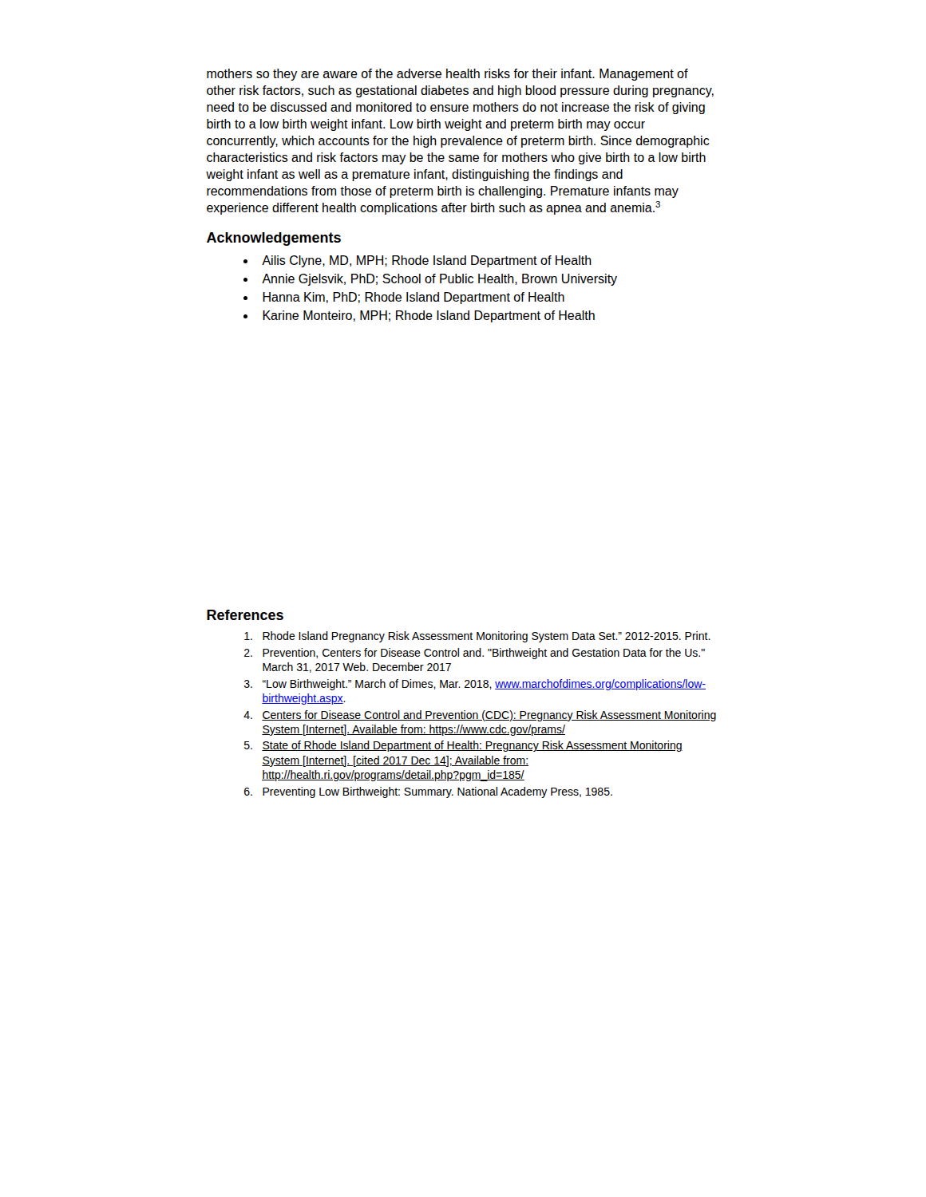mothers so they are aware of the adverse health risks for their infant. Management of other risk factors, such as gestational diabetes and high blood pressure during pregnancy, need to be discussed and monitored to ensure mothers do not increase the risk of giving birth to a low birth weight infant. Low birth weight and preterm birth may occur concurrently, which accounts for the high prevalence of preterm birth. Since demographic characteristics and risk factors may be the same for mothers who give birth to a low birth weight infant as well as a premature infant, distinguishing the findings and recommendations from those of preterm birth is challenging. Premature infants may experience different health complications after birth such as apnea and anemia.3
Acknowledgements
Ailis Clyne, MD, MPH; Rhode Island Department of Health
Annie Gjelsvik, PhD; School of Public Health, Brown University
Hanna Kim, PhD; Rhode Island Department of Health
Karine Monteiro, MPH; Rhode Island Department of Health
References
Rhode Island Pregnancy Risk Assessment Monitoring System Data Set.” 2012-2015. Print.
Prevention, Centers for Disease Control and. "Birthweight and Gestation Data for the Us." March 31, 2017 Web. December 2017
“Low Birthweight.” March of Dimes, Mar. 2018, www.marchofdimes.org/complications/low-birthweight.aspx.
Centers for Disease Control and Prevention (CDC): Pregnancy Risk Assessment Monitoring System [Internet]. Available from: https://www.cdc.gov/prams/
State of Rhode Island Department of Health: Pregnancy Risk Assessment Monitoring System [Internet]. [cited 2017 Dec 14]; Available from: http://health.ri.gov/programs/detail.php?pgm_id=185/
Preventing Low Birthweight: Summary. National Academy Press, 1985.